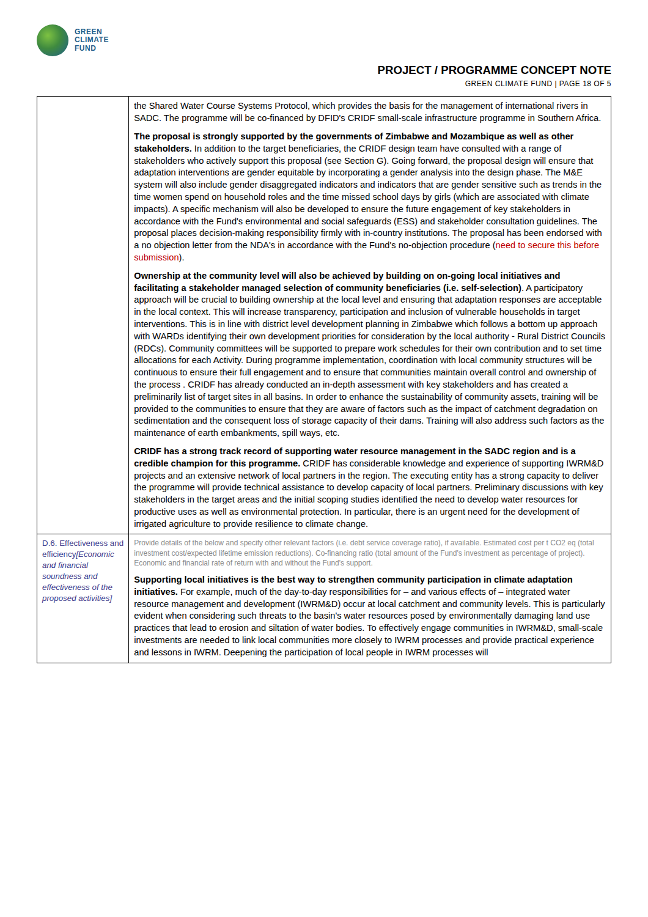GREEN
CLIMATE
FUND
PROJECT / PROGRAMME CONCEPT NOTE
GREEN CLIMATE FUND | PAGE 18 OF 5
| | the Shared Water Course Systems Protocol, which provides the basis for the management of international rivers in SADC. The programme will be co-financed by DFID's CRIDF small-scale infrastructure programme in Southern Africa. The proposal is strongly supported by the governments of Zimbabwe and Mozambique as well as other stakeholders. In addition to the target beneficiaries, the CRIDF design team have consulted with a range of stakeholders who actively support this proposal (see Section G). Going forward, the proposal design will ensure that adaptation interventions are gender equitable by incorporating a gender analysis into the design phase. The M&E system will also include gender disaggregated indicators and indicators that are gender sensitive such as trends in the time women spend on household roles and the time missed school days by girls (which are associated with climate impacts). A specific mechanism will also be developed to ensure the future engagement of key stakeholders in accordance with the Fund's environmental and social safeguards (ESS) and stakeholder consultation guidelines. The proposal places decision-making responsibility firmly with in-country institutions. The proposal has been endorsed with a no objection letter from the NDA's in accordance with the Fund's no-objection procedure ( need to secure this before submission ). Ownership at the community level will also be achieved by building on on-going local initiatives and facilitating a stakeholder managed selection of community beneficiaries (i.e. self-selection) . A participatory approach will be crucial to building ownership at the local level and ensuring that adaptation responses are acceptable in the local context. This will increase transparency, participation and inclusion of vulnerable households in target interventions. This is in line with district level development planning in Zimbabwe which follows a bottom up approach with WARDs identifying their own development priorities for consideration by the local authority - Rural District Councils (RDCs). Community committees will be supported to prepare work schedules for their own contribution and to set time allocations for each Activity. During programme implementation, coordination with local community structures will be continuous to ensure their full engagement and to ensure that communities maintain overall control and ownership of the process . CRIDF has already conducted an in-depth assessment with key stakeholders and has created a preliminarily list of target sites in all basins. In order to enhance the sustainability of community assets, training will be provided to the communities to ensure that they are aware of factors such as the impact of catchment degradation on sedimentation and the consequent loss of storage capacity of their dams. Training will also address such factors as the maintenance of earth embankments, spill ways, etc. CRIDF has a strong track record of supporting water resource management in the SADC region and is a credible champion for this programme. CRIDF has considerable knowledge and experience of supporting IWRM&D projects and an extensive network of local partners in the region. The executing entity has a strong capacity to deliver the programme will provide technical assistance to develop capacity of local partners. Preliminary discussions with key stakeholders in the target areas and the initial scoping studies identified the need to develop water resources for productive uses as well as environmental protection. In particular, there is an urgent need for the development of irrigated agriculture to provide resilience to climate change. |
| D.6. Effectiveness and efficiency [Economic and financial soundness and effectiveness of the proposed activities] | Provide details of the below and specify other relevant factors (i.e. debt service coverage ratio), if available. Estimated cost per t CO2 eq (total investment cost/expected lifetime emission reductions). Co-financing ratio (total amount of the Fund's investment as percentage of project). Economic and financial rate of return with and without the Fund's support. Supporting local initiatives is the best way to strengthen community participation in climate adaptation initiatives. For example, much of the day-to-day responsibilities for – and various effects of – integrated water resource management and development (IWRM&D) occur at local catchment and community levels. This is particularly evident when considering such threats to the basin's water resources posed by environmentally damaging land use practices that lead to erosion and siltation of water bodies. To effectively engage communities in IWRM&D, small-scale investments are needed to link local communities more closely to IWRM processes and provide practical experience and lessons in IWRM. Deepening the participation of local people in IWRM processes will |